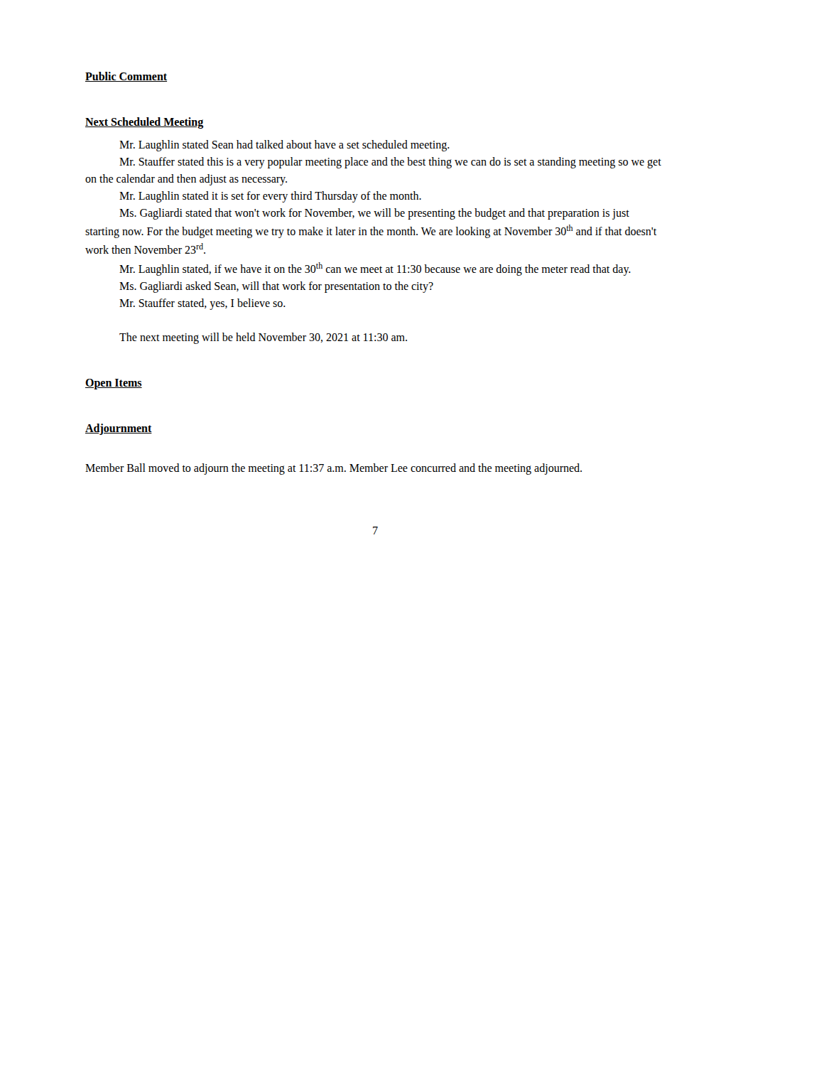Public Comment
Next Scheduled Meeting
Mr. Laughlin stated Sean had talked about have a set scheduled meeting.
Mr. Stauffer stated this is a very popular meeting place and the best thing we can do is set a standing meeting so we get on the calendar and then adjust as necessary.
Mr. Laughlin stated it is set for every third Thursday of the month.
Ms. Gagliardi stated that won't work for November, we will be presenting the budget and that preparation is just starting now. For the budget meeting we try to make it later in the month. We are looking at November 30th and if that doesn't work then November 23rd.
Mr. Laughlin stated, if we have it on the 30th can we meet at 11:30 because we are doing the meter read that day.
Ms. Gagliardi asked Sean, will that work for presentation to the city?
Mr. Stauffer stated, yes, I believe so.
The next meeting will be held November 30, 2021 at 11:30 am.
Open Items
Adjournment
Member Ball moved to adjourn the meeting at 11:37 a.m. Member Lee concurred and the meeting adjourned.
7